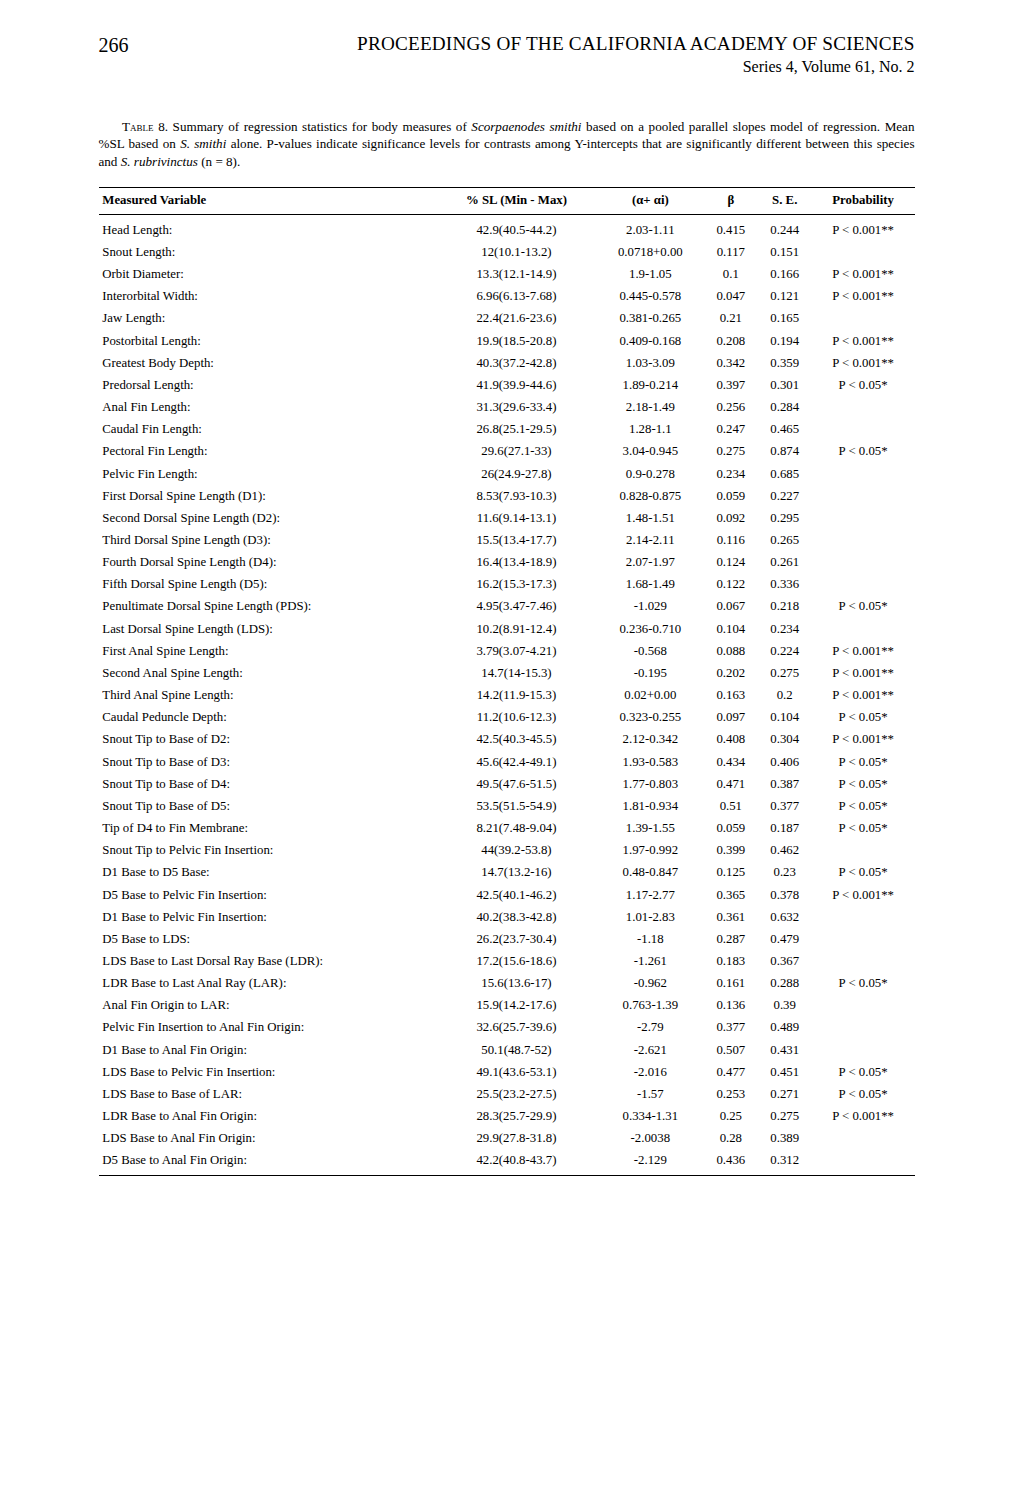266
PROCEEDINGS OF THE CALIFORNIA ACADEMY OF SCIENCES
Series 4, Volume 61, No. 2
Table 8. Summary of regression statistics for body measures of Scorpaenodes smithi based on a pooled parallel slopes model of regression. Mean %SL based on S. smithi alone. P-values indicate significance levels for contrasts among Y-intercepts that are significantly different between this species and S. rubrivinctus (n = 8).
| Measured Variable | % SL (Min - Max) | (α+ αi) | β | S. E. | Probability |
| --- | --- | --- | --- | --- | --- |
| Head Length: | 42.9(40.5-44.2) | 2.03-1.11 | 0.415 | 0.244 | P < 0.001** |
| Snout Length: | 12(10.1-13.2) | 0.0718+0.00 | 0.117 | 0.151 | |
| Orbit Diameter: | 13.3(12.1-14.9) | 1.9-1.05 | 0.1 | 0.166 | P < 0.001** |
| Interorbital Width: | 6.96(6.13-7.68) | 0.445-0.578 | 0.047 | 0.121 | P < 0.001** |
| Jaw Length: | 22.4(21.6-23.6) | 0.381-0.265 | 0.21 | 0.165 | |
| Postorbital Length: | 19.9(18.5-20.8) | 0.409-0.168 | 0.208 | 0.194 | P < 0.001** |
| Greatest Body Depth: | 40.3(37.2-42.8) | 1.03-3.09 | 0.342 | 0.359 | P < 0.001** |
| Predorsal Length: | 41.9(39.9-44.6) | 1.89-0.214 | 0.397 | 0.301 | P < 0.05* |
| Anal Fin Length: | 31.3(29.6-33.4) | 2.18-1.49 | 0.256 | 0.284 | |
| Caudal Fin Length: | 26.8(25.1-29.5) | 1.28-1.1 | 0.247 | 0.465 | |
| Pectoral Fin Length: | 29.6(27.1-33) | 3.04-0.945 | 0.275 | 0.874 | P < 0.05* |
| Pelvic Fin Length: | 26(24.9-27.8) | 0.9-0.278 | 0.234 | 0.685 | |
| First Dorsal Spine Length (D1): | 8.53(7.93-10.3) | 0.828-0.875 | 0.059 | 0.227 | |
| Second Dorsal Spine Length (D2): | 11.6(9.14-13.1) | 1.48-1.51 | 0.092 | 0.295 | |
| Third Dorsal Spine Length (D3): | 15.5(13.4-17.7) | 2.14-2.11 | 0.116 | 0.265 | |
| Fourth Dorsal Spine Length (D4): | 16.4(13.4-18.9) | 2.07-1.97 | 0.124 | 0.261 | |
| Fifth Dorsal Spine Length (D5): | 16.2(15.3-17.3) | 1.68-1.49 | 0.122 | 0.336 | |
| Penultimate Dorsal Spine Length (PDS): | 4.95(3.47-7.46) | -1.029 | 0.067 | 0.218 | P < 0.05* |
| Last Dorsal Spine Length (LDS): | 10.2(8.91-12.4) | 0.236-0.710 | 0.104 | 0.234 | |
| First Anal Spine Length: | 3.79(3.07-4.21) | -0.568 | 0.088 | 0.224 | P < 0.001** |
| Second Anal Spine Length: | 14.7(14-15.3) | -0.195 | 0.202 | 0.275 | P < 0.001** |
| Third Anal Spine Length: | 14.2(11.9-15.3) | 0.02+0.00 | 0.163 | 0.2 | P < 0.001** |
| Caudal Peduncle Depth: | 11.2(10.6-12.3) | 0.323-0.255 | 0.097 | 0.104 | P < 0.05* |
| Snout Tip to Base of D2: | 42.5(40.3-45.5) | 2.12-0.342 | 0.408 | 0.304 | P < 0.001** |
| Snout Tip to Base of D3: | 45.6(42.4-49.1) | 1.93-0.583 | 0.434 | 0.406 | P < 0.05* |
| Snout Tip to Base of D4: | 49.5(47.6-51.5) | 1.77-0.803 | 0.471 | 0.387 | P < 0.05* |
| Snout Tip to Base of D5: | 53.5(51.5-54.9) | 1.81-0.934 | 0.51 | 0.377 | P < 0.05* |
| Tip of D4 to Fin Membrane: | 8.21(7.48-9.04) | 1.39-1.55 | 0.059 | 0.187 | P < 0.05* |
| Snout Tip to Pelvic Fin Insertion: | 44(39.2-53.8) | 1.97-0.992 | 0.399 | 0.462 | |
| D1 Base to D5 Base: | 14.7(13.2-16) | 0.48-0.847 | 0.125 | 0.23 | P < 0.05* |
| D5 Base to Pelvic Fin Insertion: | 42.5(40.1-46.2) | 1.17-2.77 | 0.365 | 0.378 | P < 0.001** |
| D1 Base to Pelvic Fin Insertion: | 40.2(38.3-42.8) | 1.01-2.83 | 0.361 | 0.632 | |
| D5 Base to LDS: | 26.2(23.7-30.4) | -1.18 | 0.287 | 0.479 | |
| LDS Base to Last Dorsal Ray Base (LDR): | 17.2(15.6-18.6) | -1.261 | 0.183 | 0.367 | |
| LDR Base to Last Anal Ray (LAR): | 15.6(13.6-17) | -0.962 | 0.161 | 0.288 | P < 0.05* |
| Anal Fin Origin to LAR: | 15.9(14.2-17.6) | 0.763-1.39 | 0.136 | 0.39 | |
| Pelvic Fin Insertion to Anal Fin Origin: | 32.6(25.7-39.6) | -2.79 | 0.377 | 0.489 | |
| D1 Base to Anal Fin Origin: | 50.1(48.7-52) | -2.621 | 0.507 | 0.431 | |
| LDS Base to Pelvic Fin Insertion: | 49.1(43.6-53.1) | -2.016 | 0.477 | 0.451 | P < 0.05* |
| LDS Base to Base of LAR: | 25.5(23.2-27.5) | -1.57 | 0.253 | 0.271 | P < 0.05* |
| LDR Base to Anal Fin Origin: | 28.3(25.7-29.9) | 0.334-1.31 | 0.25 | 0.275 | P < 0.001** |
| LDS Base to Anal Fin Origin: | 29.9(27.8-31.8) | -2.0038 | 0.28 | 0.389 | |
| D5 Base to Anal Fin Origin: | 42.2(40.8-43.7) | -2.129 | 0.436 | 0.312 | |